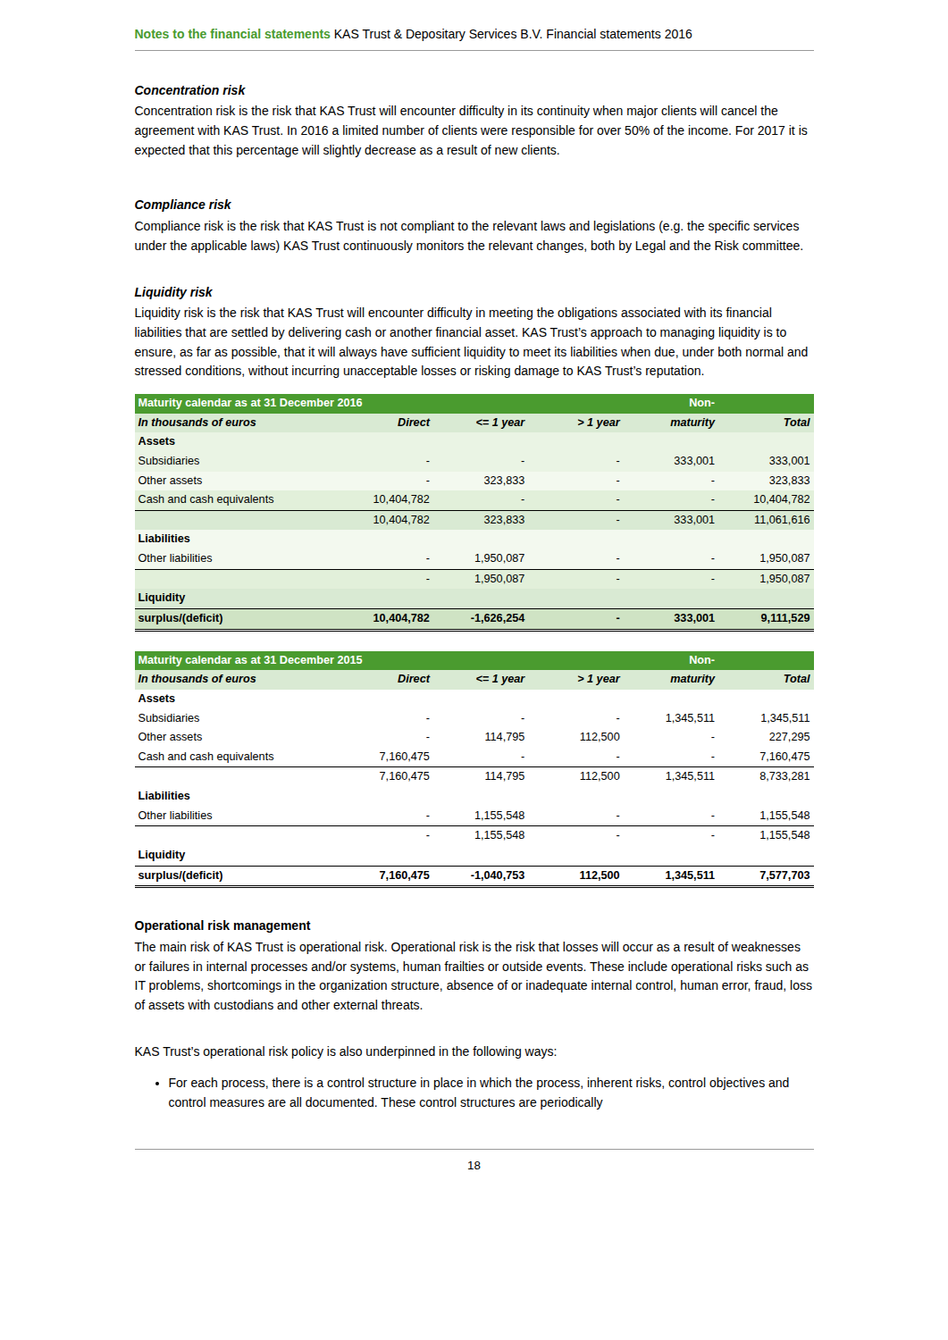Notes to the financial statements KAS Trust & Depositary Services B.V. Financial statements 2016
Concentration risk
Concentration risk is the risk that KAS Trust will encounter difficulty in its continuity when major clients will cancel the agreement with KAS Trust. In 2016 a limited number of clients were responsible for over 50% of the income. For 2017 it is expected that this percentage will slightly decrease as a result of new clients.
Compliance risk
Compliance risk is the risk that KAS Trust is not compliant to the relevant laws and legislations (e.g. the specific services under the applicable laws) KAS Trust continuously monitors the relevant changes, both by Legal and the Risk committee.
Liquidity risk
Liquidity risk is the risk that KAS Trust will encounter difficulty in meeting the obligations associated with its financial liabilities that are settled by delivering cash or another financial asset. KAS Trust’s approach to managing liquidity is to ensure, as far as possible, that it will always have sufficient liquidity to meet its liabilities when due, under both normal and stressed conditions, without incurring unacceptable losses or risking damage to KAS Trust’s reputation.
| Maturity calendar as at 31 December 2016 | Non- | |
| In thousands of euros | Direct | <= 1 year | > 1 year | maturity | Total |
| Assets | | | | | |
| Subsidiaries | - | - | - | 333,001 | 333,001 |
| Other assets | - | 323,833 | - | - | 323,833 |
| Cash and cash equivalents | 10,404,782 | - | - | - | 10,404,782 |
| | 10,404,782 | 323,833 | - | 333,001 | 11,061,616 |
| Liabilities | | | | | |
| Other liabilities | - | 1,950,087 | - | - | 1,950,087 |
| | - | 1,950,087 | - | - | 1,950,087 |
| Liquidity | | | | | |
| surplus/(deficit) | 10,404,782 | -1,626,254 | - | 333,001 | 9,111,529 |
| Maturity calendar as at 31 December 2015 | Non- | |
| In thousands of euros | Direct | <= 1 year | > 1 year | maturity | Total |
| Assets | | | | | |
| Subsidiaries | - | - | - | 1,345,511 | 1,345,511 |
| Other assets | - | 114,795 | 112,500 | - | 227,295 |
| Cash and cash equivalents | 7,160,475 | - | - | - | 7,160,475 |
| | 7,160,475 | 114,795 | 112,500 | 1,345,511 | 8,733,281 |
| Liabilities | | | | | |
| Other liabilities | - | 1,155,548 | - | - | 1,155,548 |
| | - | 1,155,548 | - | - | 1,155,548 |
| Liquidity | | | | | |
| surplus/(deficit) | 7,160,475 | -1,040,753 | 112,500 | 1,345,511 | 7,577,703 |
Operational risk management
The main risk of KAS Trust is operational risk. Operational risk is the risk that losses will occur as a result of weaknesses or failures in internal processes and/or systems, human frailties or outside events. These include operational risks such as IT problems, shortcomings in the organization structure, absence of or inadequate internal control, human error, fraud, loss of assets with custodians and other external threats.
KAS Trust’s operational risk policy is also underpinned in the following ways:
For each process, there is a control structure in place in which the process, inherent risks, control objectives and control measures are all documented. These control structures are periodically
18